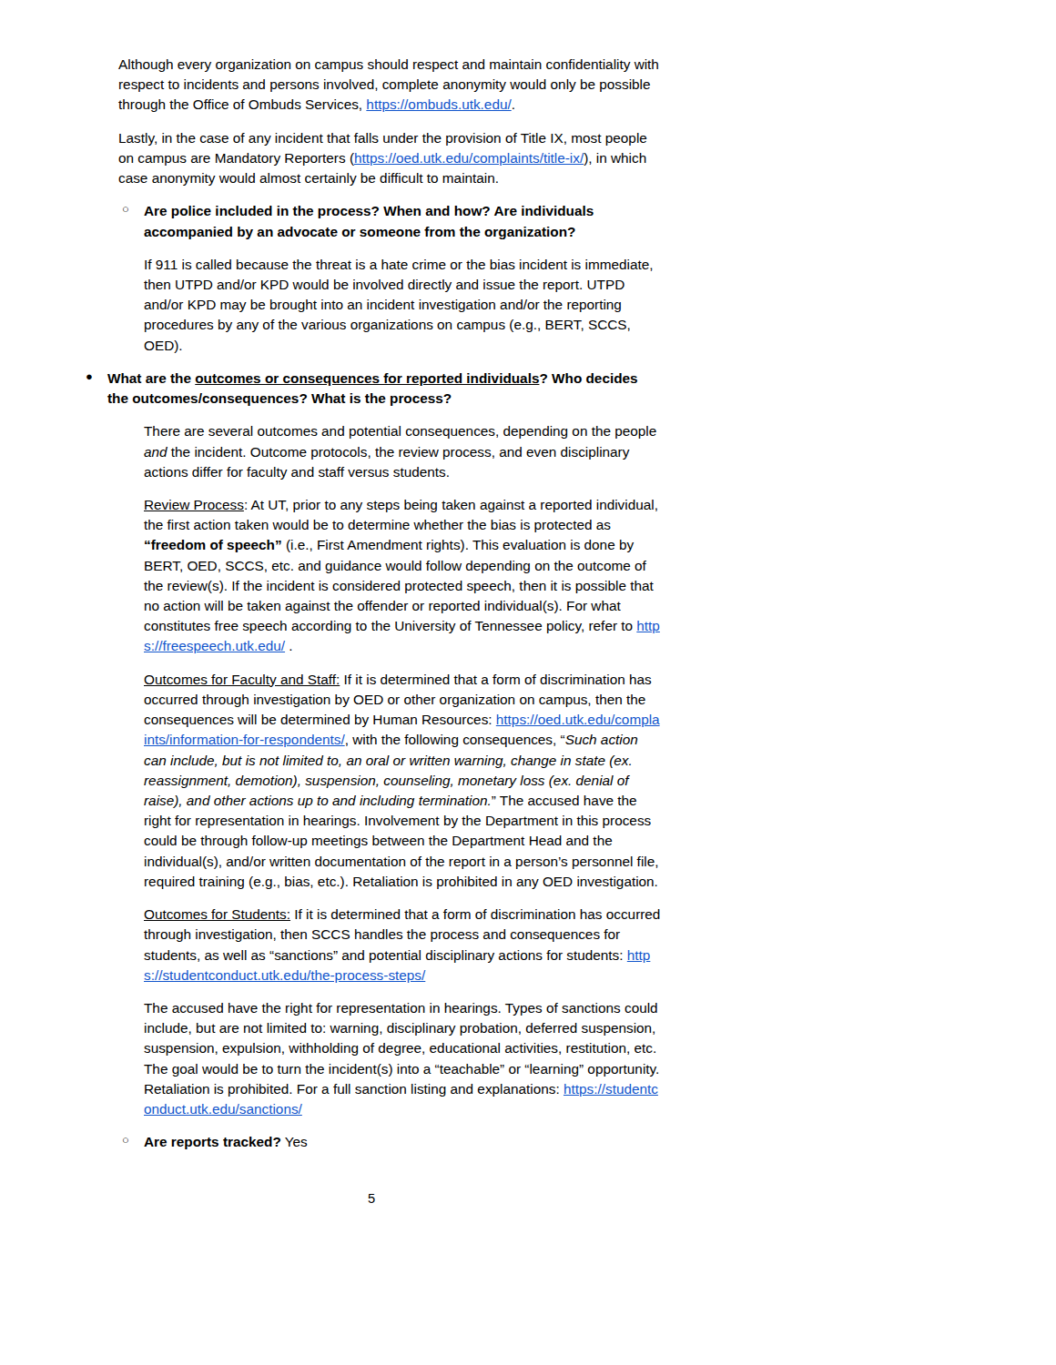Although every organization on campus should respect and maintain confidentiality with respect to incidents and persons involved, complete anonymity would only be possible through the Office of Ombuds Services, https://ombuds.utk.edu/.
Lastly, in the case of any incident that falls under the provision of Title IX, most people on campus are Mandatory Reporters (https://oed.utk.edu/complaints/title-ix/), in which case anonymity would almost certainly be difficult to maintain.
Are police included in the process? When and how? Are individuals accompanied by an advocate or someone from the organization?
If 911 is called because the threat is a hate crime or the bias incident is immediate, then UTPD and/or KPD would be involved directly and issue the report. UTPD and/or KPD may be brought into an incident investigation and/or the reporting procedures by any of the various organizations on campus (e.g., BERT, SCCS, OED).
What are the outcomes or consequences for reported individuals? Who decides the outcomes/consequences? What is the process?
There are several outcomes and potential consequences, depending on the people and the incident. Outcome protocols, the review process, and even disciplinary actions differ for faculty and staff versus students.
Review Process: At UT, prior to any steps being taken against a reported individual, the first action taken would be to determine whether the bias is protected as “freedom of speech” (i.e., First Amendment rights). This evaluation is done by BERT, OED, SCCS, etc. and guidance would follow depending on the outcome of the review(s). If the incident is considered protected speech, then it is possible that no action will be taken against the offender or reported individual(s). For what constitutes free speech according to the University of Tennessee policy, refer to https://freespeech.utk.edu/ .
Outcomes for Faculty and Staff: If it is determined that a form of discrimination has occurred through investigation by OED or other organization on campus, then the consequences will be determined by Human Resources: https://oed.utk.edu/complaints/information-for-respondents/, with the following consequences, “Such action can include, but is not limited to, an oral or written warning, change in state (ex. reassignment, demotion), suspension, counseling, monetary loss (ex. denial of raise), and other actions up to and including termination.” The accused have the right for representation in hearings. Involvement by the Department in this process could be through follow-up meetings between the Department Head and the individual(s), and/or written documentation of the report in a person’s personnel file, required training (e.g., bias, etc.). Retaliation is prohibited in any OED investigation.
Outcomes for Students: If it is determined that a form of discrimination has occurred through investigation, then SCCS handles the process and consequences for students, as well as “sanctions” and potential disciplinary actions for students: https://studentconduct.utk.edu/the-process-steps/
The accused have the right for representation in hearings. Types of sanctions could include, but are not limited to: warning, disciplinary probation, deferred suspension, suspension, expulsion, withholding of degree, educational activities, restitution, etc. The goal would be to turn the incident(s) into a “teachable” or “learning” opportunity. Retaliation is prohibited. For a full sanction listing and explanations: https://studentconduct.utk.edu/sanctions/
Are reports tracked? Yes
5